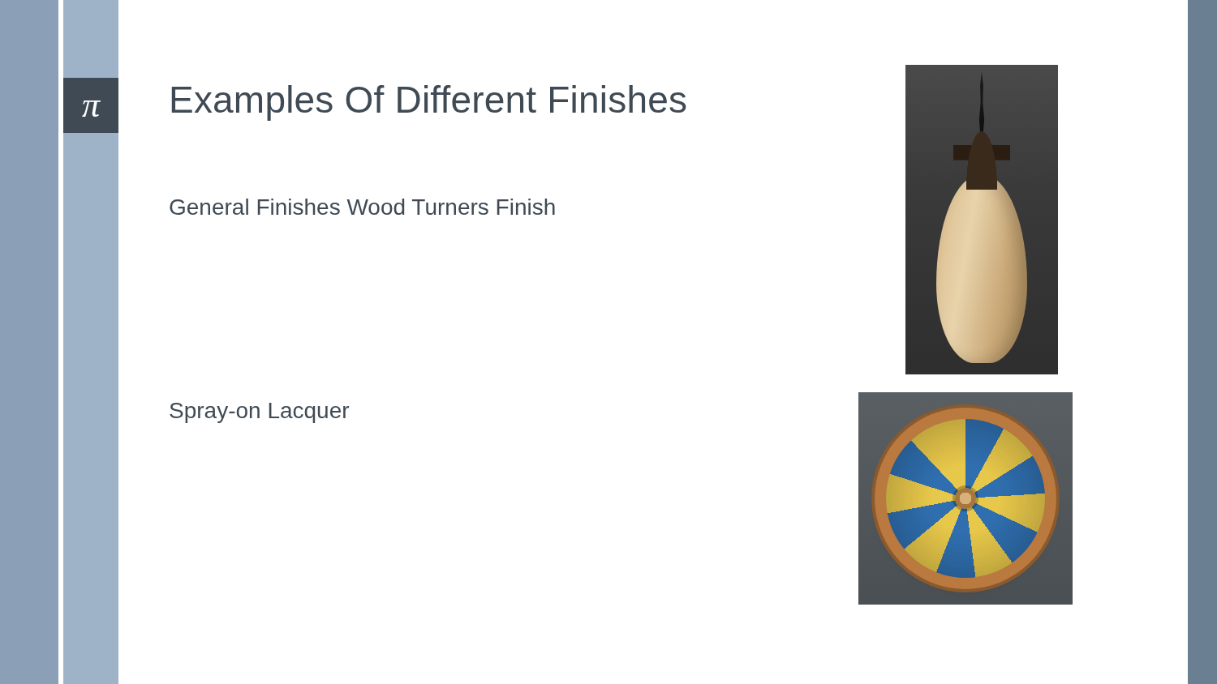π
Examples Of Different Finishes
General Finishes Wood Turners Finish
Spray-on Lacquer